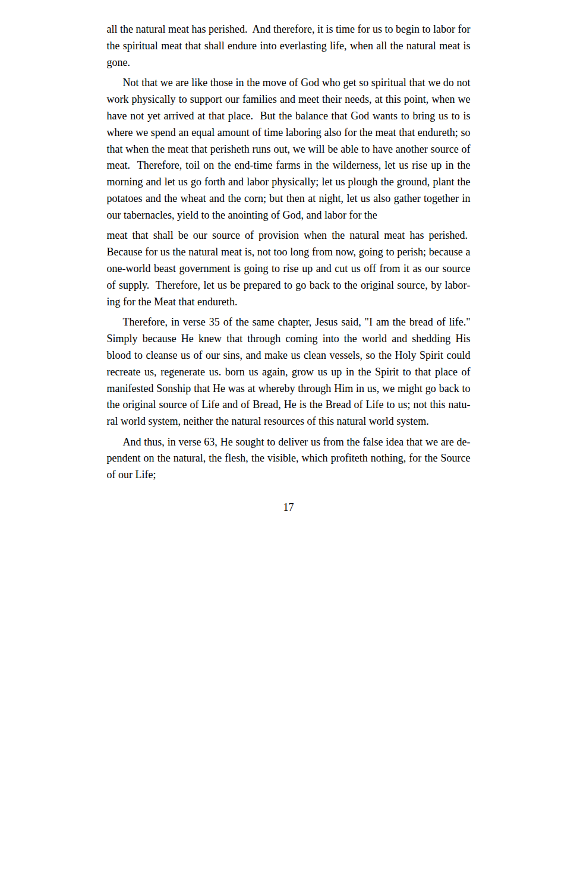all the natural meat has perished. And therefore, it is time for us to begin to labor for the spiritual meat that shall endure into everlasting life, when all the natural meat is gone.
Not that we are like those in the move of God who get so spiritual that we do not work physically to support our families and meet their needs, at this point, when we have not yet arrived at that place. But the balance that God wants to bring us to is where we spend an equal amount of time laboring also for the meat that endureth; so that when the meat that perisheth runs out, we will be able to have another source of meat. Therefore, toil on the end-time farms in the wilderness, let us rise up in the morning and let us go forth and labor physically; let us plough the ground, plant the potatoes and the wheat and the corn; but then at night, let us also gather together in our tabernacles, yield to the anointing of God, and labor for the
meat that shall be our source of provision when the natural meat has perished. Because for us the natural meat is, not too long from now, going to perish; because a one-world beast government is going to rise up and cut us off from it as our source of supply. Therefore, let us be prepared to go back to the original source, by laboring for the Meat that endureth.
Therefore, in verse 35 of the same chapter, Jesus said, "I am the bread of life." Simply because He knew that through coming into the world and shedding His blood to cleanse us of our sins, and make us clean vessels, so the Holy Spirit could recreate us, regenerate us. born us again, grow us up in the Spirit to that place of manifested Sonship that He was at whereby through Him in us, we might go back to the original source of Life and of Bread, He is the Bread of Life to us; not this natural world system, neither the natural resources of this natural world system.
And thus, in verse 63, He sought to deliver us from the false idea that we are dependent on the natural, the flesh, the visible, which profiteth nothing, for the Source of our Life;
17